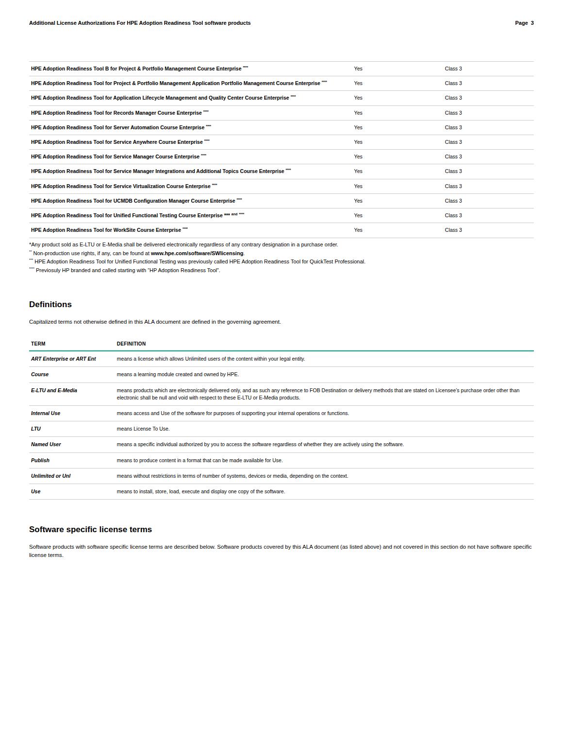Additional License Authorizations For HPE Adoption Readiness Tool software products Page 3
| HPE Adoption Readiness Tool B for Project & Portfolio Management Course Enterprise **** | Yes | Class 3 |
| HPE Adoption Readiness Tool for Project & Portfolio Management Application Portfolio Management Course Enterprise **** | Yes | Class 3 |
| HPE Adoption Readiness Tool for Application Lifecycle Management and Quality Center Course Enterprise **** | Yes | Class 3 |
| HPE Adoption Readiness Tool for Records Manager Course Enterprise **** | Yes | Class 3 |
| HPE Adoption Readiness Tool for Server Automation Course Enterprise **** | Yes | Class 3 |
| HPE Adoption Readiness Tool for Service Anywhere Course Enterprise **** | Yes | Class 3 |
| HPE Adoption Readiness Tool for Service Manager Course Enterprise **** | Yes | Class 3 |
| HPE Adoption Readiness Tool for Service Manager Integrations and Additional Topics Course Enterprise **** | Yes | Class 3 |
| HPE Adoption Readiness Tool for Service Virtualization Course Enterprise **** | Yes | Class 3 |
| HPE Adoption Readiness Tool for UCMDB Configuration Manager Course Enterprise **** | Yes | Class 3 |
| HPE Adoption Readiness Tool for Unified Functional Testing Course Enterprise *** and **** | Yes | Class 3 |
| HPE Adoption Readiness Tool for WorkSite Course Enterprise **** | Yes | Class 3 |
*Any product sold as E-LTU or E-Media shall be delivered electronically regardless of any contrary designation in a purchase order.
** Non-production use rights, if any, can be found at www.hpe.com/software/SWlicensing.
*** HPE Adoption Readiness Tool for Unified Functional Testing was previously called HPE Adoption Readiness Tool for QuickTest Professional.
**** Previosuly HP branded and called starting with “HP Adoption Readiness Tool”.
Definitions
Capitalized terms not otherwise defined in this ALA document are defined in the governing agreement.
| TERM | DEFINITION |
| --- | --- |
| ART Enterprise or ART Ent | means a license which allows Unlimited users of the content within your legal entity. |
| Course | means a learning module created and owned by HPE. |
| E-LTU and E-Media | means products which are electronically delivered only, and as such any reference to FOB Destination or delivery methods that are stated on Licensee’s purchase order other than electronic shall be null and void with respect to these E-LTU or E-Media products. |
| Internal Use | means access and Use of the software for purposes of supporting your internal operations or functions. |
| LTU | means License To Use. |
| Named User | means a specific individual authorized by you to access the software regardless of whether they are actively using the software. |
| Publish | means to produce content in a format that can be made available for Use. |
| Unlimited or Unl | means without restrictions in terms of number of systems, devices or media, depending on the context. |
| Use | means to install, store, load, execute and display one copy of the software. |
Software specific license terms
Software products with software specific license terms are described below. Software products covered by this ALA document (as listed above) and not covered in this section do not have software specific license terms.